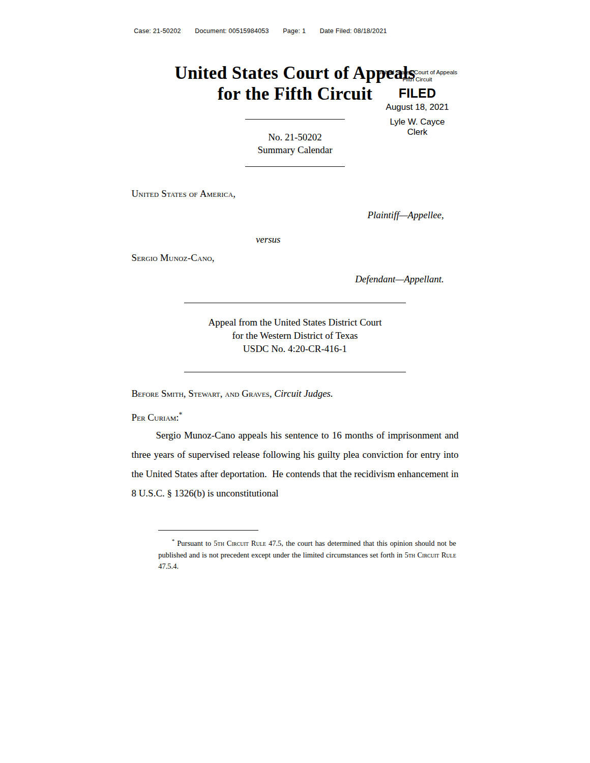Case: 21-50202 Document: 00515984053 Page: 1 Date Filed: 08/18/2021
United States Court of Appealsfor the Fifth Circuit
United States Court of Appeals
Fifth Circuit
FILED
August 18, 2021
Lyle W. Cayce
Clerk
No. 21-50202
Summary Calendar
United States of America,
Plaintiff—Appellee,
versus
Sergio Munoz-Cano,
Defendant—Appellant.
Appeal from the United States District Court
for the Western District of Texas
USDC No. 4:20-CR-416-1
Before Smith, Stewart, and Graves, Circuit Judges.
Per Curiam:*
Sergio Munoz-Cano appeals his sentence to 16 months of imprisonment and three years of supervised release following his guilty plea conviction for entry into the United States after deportation. He contends that the recidivism enhancement in 8 U.S.C. § 1326(b) is unconstitutional
* Pursuant to 5th Circuit Rule 47.5, the court has determined that this opinion should not be published and is not precedent except under the limited circumstances set forth in 5th Circuit Rule 47.5.4.